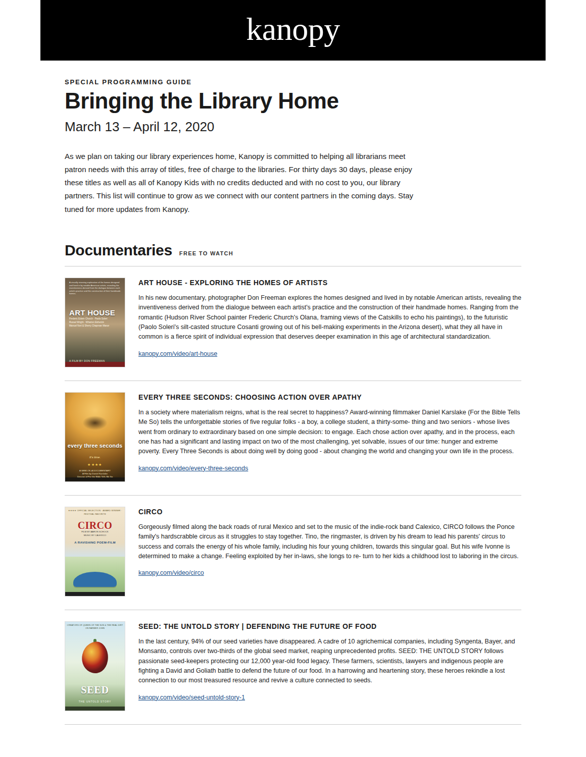kanopy
Special Programming Guide
Bringing the Library Home
March 13 – April 12, 2020
As we plan on taking our library experiences home, Kanopy is committed to helping all librarians meet patron needs with this array of titles, free of charge to the libraries. For thirty days 30 days, please enjoy these titles as well as all of Kanopy Kids with no credits deducted and with no cost to you, our library partners. This list will continue to grow as we connect with our content partners in the coming days. Stay tuned for more updates from Kanopy.
Documentaries
Free to watch
A visually stunning exploration of the homes designed and lived in by notable American artists, revealing the inventiveness derived from the dialogue between each artist's practice and the construction of their handmade homes. Frederic Edwin Church · Paolo Soleri
Russel Wright · Wharton Esherick
Manuel Neri & Sherry Chapman Manor
Art House - Exploring the Homes of Artists
In his new documentary, photographer Don Freeman explores the homes designed and lived in by notable American artists, revealing the inventiveness derived from the dialogue between each artist's practice and the construction of their handmade homes. Ranging from the romantic (Hudson River School painter Frederic Church's Olana, framing views of the Catskills to echo his paintings), to the futuristic (Paolo Soleri's silt-casted structure Cosanti growing out of his bell-making experiments in the Arizona desert), what they all have in common is a fierce spirit of individual expression that deserves deeper examination in this age of architectural standardization.
kanopy.com/video/art-house
every three seconds It's time. ★★★★ A SEMI-OK-A DOCUMENTARY
A Film by Daniel Karslake
Director of For the Bible Tells Me So
Every Three Seconds: Choosing Action Over Apathy
In a society where materialism reigns, what is the real secret to happiness? Award-winning filmmaker Daniel Karslake (For the Bible Tells Me So) tells the unforgettable stories of five regular folks - a boy, a college student, a thirty-some- thing and two seniors - whose lives went from ordinary to extraordinary based on one simple decision: to engage. Each chose action over apathy, and in the process, each one has had a significant and lasting impact on two of the most challenging, yet solvable, issues of our time: hunger and extreme poverty. Every Three Seconds is about doing well by doing good - about changing the world and changing your own life in the process.
kanopy.com/video/every-three-seconds
★★★★ OFFICIAL SELECTION · AWARD WINNER · FESTIVAL FAVORITE CIRCO FILM BY AARON SCHOCK
MUSIC BY CALEXICO A RAVISHING POEM-FILM
Circo
Gorgeously filmed along the back roads of rural Mexico and set to the music of the indie-rock band Calexico, CIRCO follows the Ponce family's hardscrabble circus as it struggles to stay together. Tino, the ringmaster, is driven by his dream to lead his parents' circus to success and corrals the energy of his whole family, including his four young children, towards this singular goal. But his wife Ivonne is determined to make a change. Feeling exploited by her in-laws, she longs to re- turn to her kids a childhood lost to laboring in the circus.
kanopy.com/video/circo
CREATORS OF QUEEN OF THE SUN & THE REAL DIRT ON FARMER JOHN SEED The Untold Story
Seed: The Untold Story | Defending the Future of Food
In the last century, 94% of our seed varieties have disappeared. A cadre of 10 agrichemical companies, including Syngenta, Bayer, and Monsanto, controls over two-thirds of the global seed market, reaping unprecedented profits. SEED: THE UNTOLD STORY follows passionate seed-keepers protecting our 12,000 year-old food legacy. These farmers, scientists, lawyers and indigenous people are fighting a David and Goliath battle to defend the future of our food. In a harrowing and heartening story, these heroes rekindle a lost connection to our most treasured resource and revive a culture connected to seeds.
kanopy.com/video/seed-untold-story-1